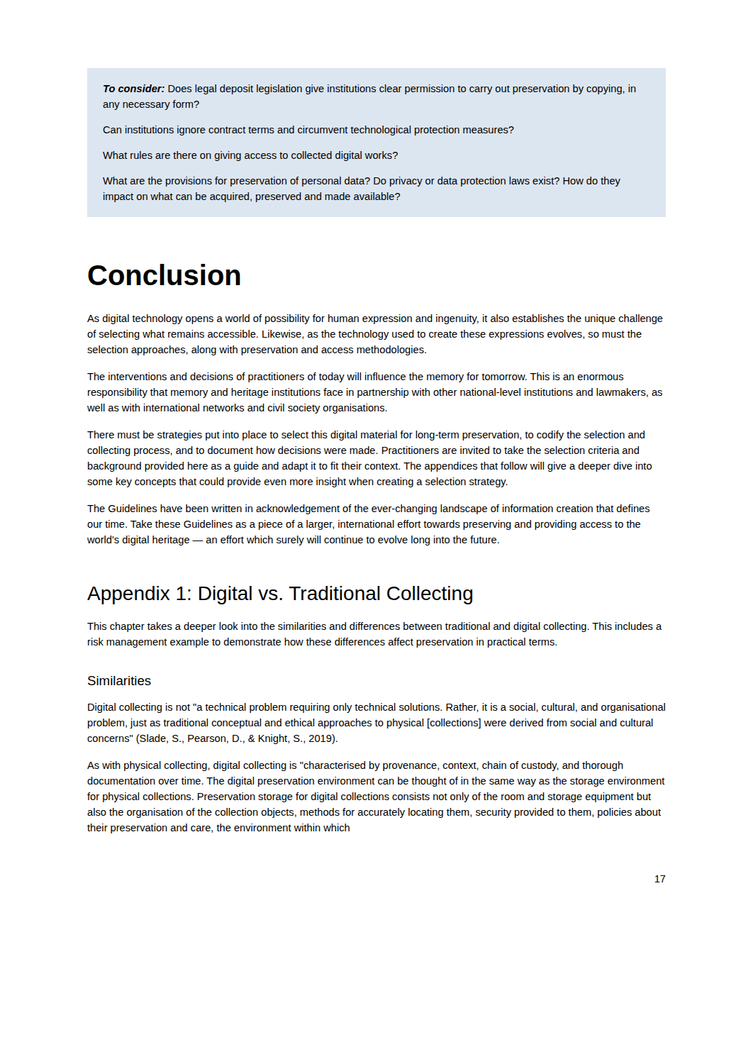To consider: Does legal deposit legislation give institutions clear permission to carry out preservation by copying, in any necessary form?
Can institutions ignore contract terms and circumvent technological protection measures?
What rules are there on giving access to collected digital works?
What are the provisions for preservation of personal data? Do privacy or data protection laws exist? How do they impact on what can be acquired, preserved and made available?
Conclusion
As digital technology opens a world of possibility for human expression and ingenuity, it also establishes the unique challenge of selecting what remains accessible. Likewise, as the technology used to create these expressions evolves, so must the selection approaches, along with preservation and access methodologies.
The interventions and decisions of practitioners of today will influence the memory for tomorrow. This is an enormous responsibility that memory and heritage institutions face in partnership with other national-level institutions and lawmakers, as well as with international networks and civil society organisations.
There must be strategies put into place to select this digital material for long-term preservation, to codify the selection and collecting process, and to document how decisions were made. Practitioners are invited to take the selection criteria and background provided here as a guide and adapt it to fit their context. The appendices that follow will give a deeper dive into some key concepts that could provide even more insight when creating a selection strategy.
The Guidelines have been written in acknowledgement of the ever-changing landscape of information creation that defines our time. Take these Guidelines as a piece of a larger, international effort towards preserving and providing access to the world's digital heritage — an effort which surely will continue to evolve long into the future.
Appendix 1: Digital vs. Traditional Collecting
This chapter takes a deeper look into the similarities and differences between traditional and digital collecting. This includes a risk management example to demonstrate how these differences affect preservation in practical terms.
Similarities
Digital collecting is not "a technical problem requiring only technical solutions. Rather, it is a social, cultural, and organisational problem, just as traditional conceptual and ethical approaches to physical [collections] were derived from social and cultural concerns" (Slade, S., Pearson, D., & Knight, S., 2019).
As with physical collecting, digital collecting is "characterised by provenance, context, chain of custody, and thorough documentation over time. The digital preservation environment can be thought of in the same way as the storage environment for physical collections. Preservation storage for digital collections consists not only of the room and storage equipment but also the organisation of the collection objects, methods for accurately locating them, security provided to them, policies about their preservation and care, the environment within which
17